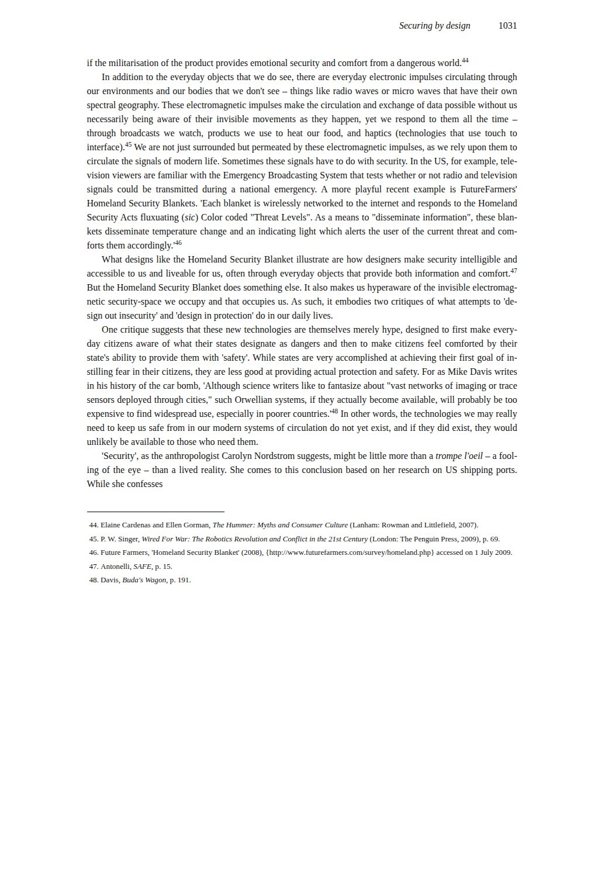Securing by design 1031
if the militarisation of the product provides emotional security and comfort from a dangerous world.44
In addition to the everyday objects that we do see, there are everyday electronic impulses circulating through our environments and our bodies that we don't see – things like radio waves or micro waves that have their own spectral geography. These electromagnetic impulses make the circulation and exchange of data possible without us necessarily being aware of their invisible movements as they happen, yet we respond to them all the time – through broadcasts we watch, products we use to heat our food, and haptics (technologies that use touch to interface).45 We are not just surrounded but permeated by these electromagnetic impulses, as we rely upon them to circulate the signals of modern life. Sometimes these signals have to do with security. In the US, for example, television viewers are familiar with the Emergency Broadcasting System that tests whether or not radio and television signals could be transmitted during a national emergency. A more playful recent example is FutureFarmers' Homeland Security Blankets. 'Each blanket is wirelessly networked to the internet and responds to the Homeland Security Acts fluxuating (sic) Color coded "Threat Levels". As a means to "disseminate information", these blankets disseminate temperature change and an indicating light which alerts the user of the current threat and comforts them accordingly.'46
What designs like the Homeland Security Blanket illustrate are how designers make security intelligible and accessible to us and liveable for us, often through everyday objects that provide both information and comfort.47 But the Homeland Security Blanket does something else. It also makes us hyperaware of the invisible electromagnetic security-space we occupy and that occupies us. As such, it embodies two critiques of what attempts to 'design out insecurity' and 'design in protection' do in our daily lives.
One critique suggests that these new technologies are themselves merely hype, designed to first make everyday citizens aware of what their states designate as dangers and then to make citizens feel comforted by their state's ability to provide them with 'safety'. While states are very accomplished at achieving their first goal of instilling fear in their citizens, they are less good at providing actual protection and safety. For as Mike Davis writes in his history of the car bomb, 'Although science writers like to fantasize about "vast networks of imaging or trace sensors deployed through cities," such Orwellian systems, if they actually become available, will probably be too expensive to find widespread use, especially in poorer countries.'48 In other words, the technologies we may really need to keep us safe from in our modern systems of circulation do not yet exist, and if they did exist, they would unlikely be available to those who need them.
'Security', as the anthropologist Carolyn Nordstrom suggests, might be little more than a trompe l'oeil – a fooling of the eye – than a lived reality. She comes to this conclusion based on her research on US shipping ports. While she confesses
Elaine Cardenas and Ellen Gorman, The Hummer: Myths and Consumer Culture (Lanham: Rowman and Littlefield, 2007).
P. W. Singer, Wired For War: The Robotics Revolution and Conflict in the 21st Century (London: The Penguin Press, 2009), p. 69.
Future Farmers, 'Homeland Security Blanket' (2008), {http://www.futurefarmers.com/survey/homeland.php} accessed on 1 July 2009.
Antonelli, SAFE, p. 15.
Davis, Buda's Wagon, p. 191.